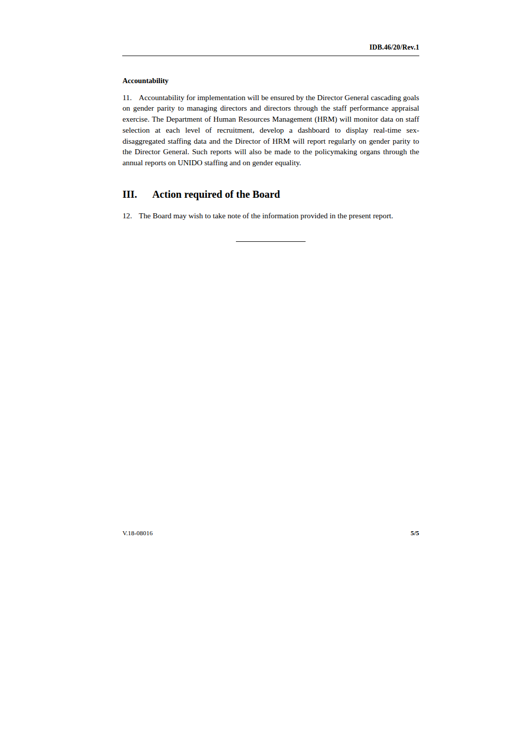IDB.46/20/Rev.1
Accountability
11. Accountability for implementation will be ensured by the Director General cascading goals on gender parity to managing directors and directors through the staff performance appraisal exercise. The Department of Human Resources Management (HRM) will monitor data on staff selection at each level of recruitment, develop a dashboard to display real-time sex-disaggregated staffing data and the Director of HRM will report regularly on gender parity to the Director General. Such reports will also be made to the policymaking organs through the annual reports on UNIDO staffing and on gender equality.
III. Action required of the Board
12. The Board may wish to take note of the information provided in the present report.
V.18-08016 5/5